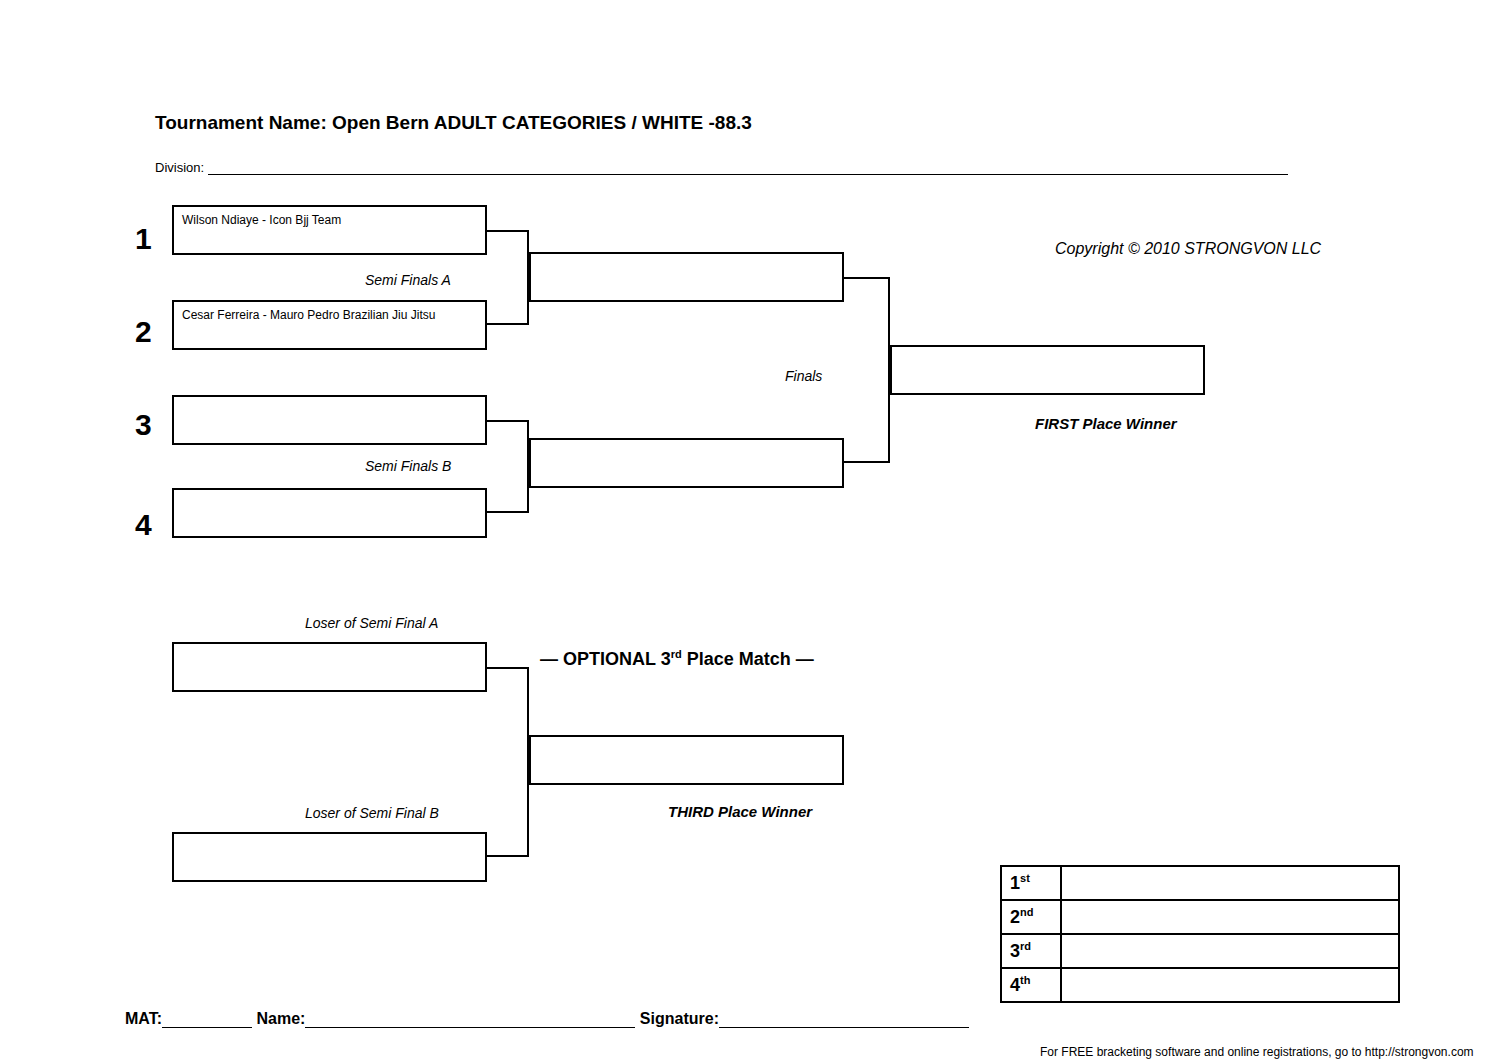Tournament Name: Open Bern ADULT CATEGORIES / WHITE -88.3
Division:
Copyright © 2010 STRONGVON LLC
1
2
3
4
Wilson Ndiaye - Icon Bjj Team
Cesar Ferreira - Mauro Pedro Brazilian Jiu Jitsu
Semi Finals A
Semi Finals B
Finals
FIRST Place Winner
Loser of Semi Final A
Loser of Semi Final B
— OPTIONAL 3rd Place Match —
THIRD Place Winner
| 1 st | |
| 2 nd | |
| 3 rd | |
| 4 th | |
MAT: Name: Signature:
For FREE bracketing software and online registrations, go to http://strongvon.com